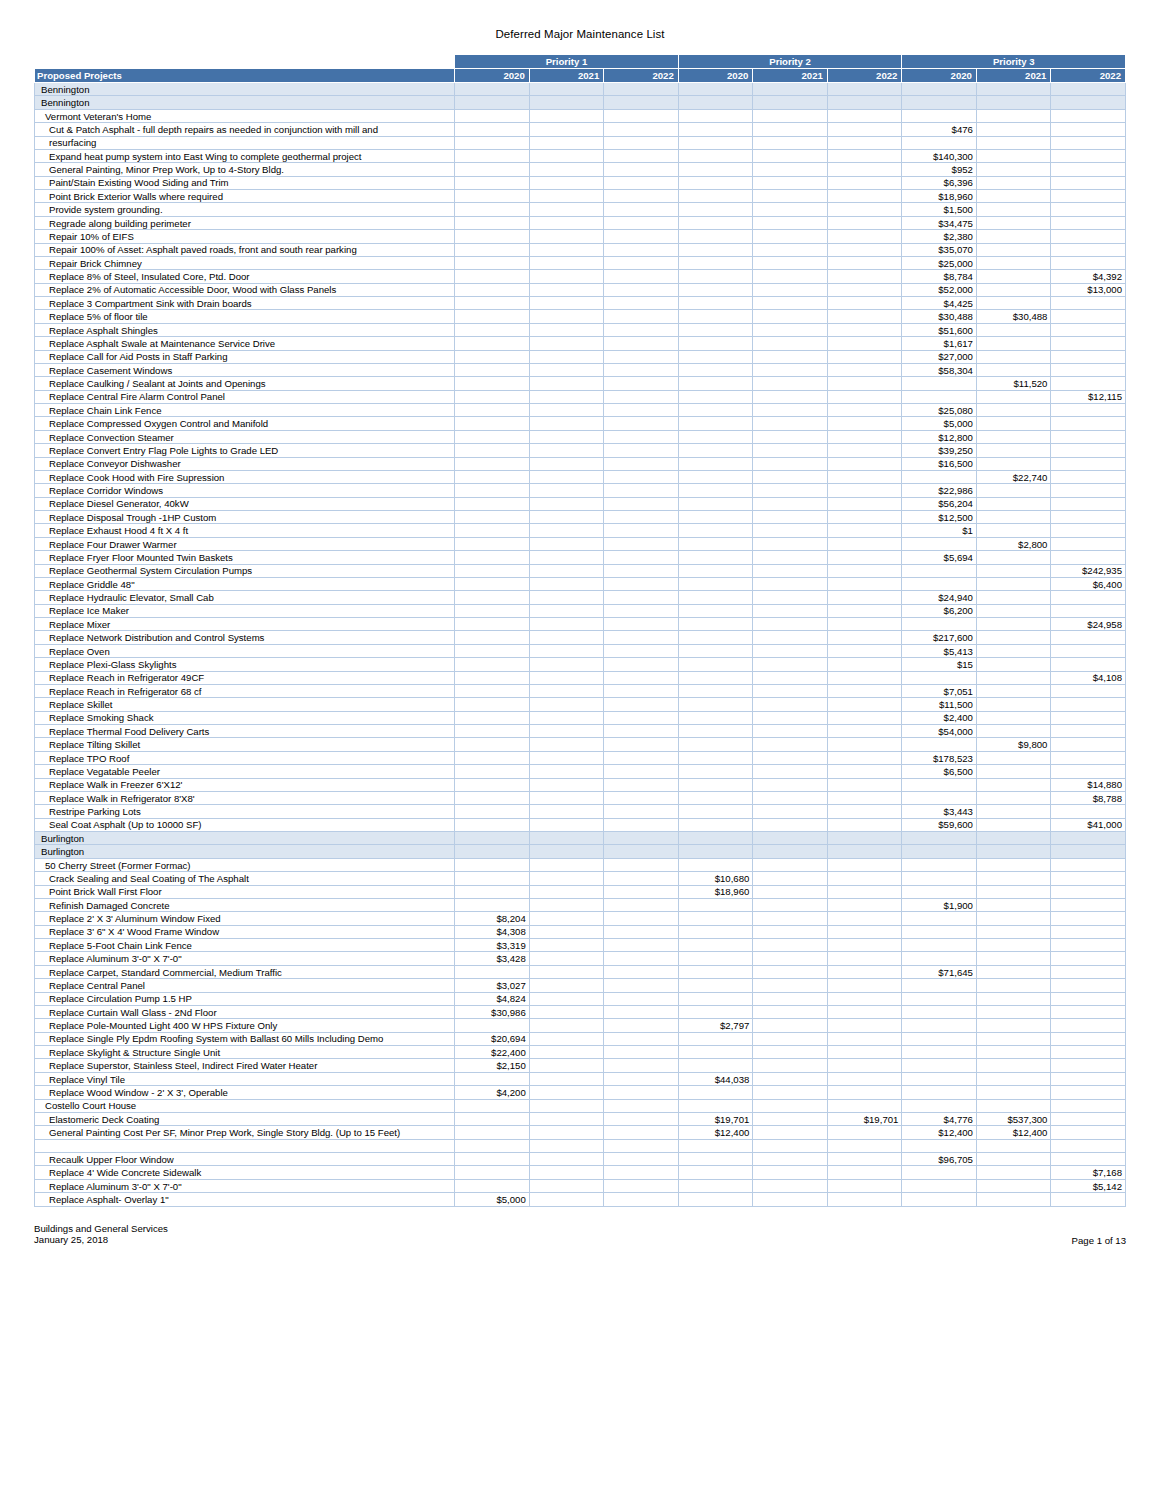Deferred Major Maintenance List
| | Priority 1 | Priority 2 | Priority 3 |
| --- | --- | --- | --- |
| Proposed Projects | 2020 | 2021 | 2022 | 2020 | 2021 | 2022 | 2020 | 2021 | 2022 |
| Bennington | | | | | | | | | |
| Bennington | | | | | | | | | |
| Vermont Veteran's Home | | | | | | | | | |
| Cut & Patch Asphalt - full depth repairs as needed in conjunction with mill and | | | | | | | $476 | | |
| resurfacing | | | | | | | | | |
| Expand heat pump system into East Wing to complete geothermal project | | | | | | | $140,300 | | |
| General Painting, Minor Prep Work, Up to 4-Story Bldg. | | | | | | | $952 | | |
| Paint/Stain Existing Wood Siding and Trim | | | | | | | $6,396 | | |
| Point Brick Exterior Walls where required | | | | | | | $18,960 | | |
| Provide system grounding. | | | | | | | $1,500 | | |
| Regrade along building perimeter | | | | | | | $34,475 | | |
| Repair 10% of EIFS | | | | | | | $2,380 | | |
| Repair 100% of Asset: Asphalt paved roads, front and south rear parking | | | | | | | $35,070 | | |
| Repair Brick Chimney | | | | | | | $25,000 | | |
| Replace 8% of Steel, Insulated Core, Ptd. Door | | | | | | | $8,784 | | $4,392 |
| Replace 2% of Automatic Accessible Door, Wood with Glass Panels | | | | | | | $52,000 | | $13,000 |
| Replace 3 Compartment Sink with Drain boards | | | | | | | $4,425 | | |
| Replace 5% of floor tile | | | | | | | $30,488 | $30,488 | |
| Replace Asphalt Shingles | | | | | | | $51,600 | | |
| Replace Asphalt Swale at Maintenance Service Drive | | | | | | | $1,617 | | |
| Replace Call for Aid Posts in Staff Parking | | | | | | | $27,000 | | |
| Replace Casement Windows | | | | | | | $58,304 | | |
| Replace Caulking / Sealant at Joints and Openings | | | | | | | | $11,520 | |
| Replace Central Fire Alarm Control Panel | | | | | | | | | $12,115 |
| Replace Chain Link Fence | | | | | | | $25,080 | | |
| Replace Compressed Oxygen Control and Manifold | | | | | | | $5,000 | | |
| Replace Convection Steamer | | | | | | | $12,800 | | |
| Replace Convert Entry Flag Pole Lights to Grade LED | | | | | | | $39,250 | | |
| Replace Conveyor Dishwasher | | | | | | | $16,500 | | |
| Replace Cook Hood with Fire Supression | | | | | | | | $22,740 | |
| Replace Corridor Windows | | | | | | | $22,986 | | |
| Replace Diesel Generator, 40kW | | | | | | | $56,204 | | |
| Replace Disposal Trough -1HP Custom | | | | | | | $12,500 | | |
| Replace Exhaust Hood 4 ft X 4 ft | | | | | | | $1 | | |
| Replace Four Drawer Warmer | | | | | | | | $2,800 | |
| Replace Fryer Floor Mounted Twin Baskets | | | | | | | $5,694 | | |
| Replace Geothermal System Circulation Pumps | | | | | | | | | $242,935 |
| Replace Griddle 48" | | | | | | | | | $6,400 |
| Replace Hydraulic Elevator, Small Cab | | | | | | | $24,940 | | |
| Replace Ice Maker | | | | | | | $6,200 | | |
| Replace Mixer | | | | | | | | | $24,958 |
| Replace Network Distribution and Control Systems | | | | | | | $217,600 | | |
| Replace Oven | | | | | | | $5,413 | | |
| Replace Plexi-Glass Skylights | | | | | | | $15 | | |
| Replace Reach in Refrigerator 49CF | | | | | | | | | $4,108 |
| Replace Reach in Refrigerator 68 cf | | | | | | | $7,051 | | |
| Replace Skillet | | | | | | | $11,500 | | |
| Replace Smoking Shack | | | | | | | $2,400 | | |
| Replace Thermal Food Delivery Carts | | | | | | | $54,000 | | |
| Replace Tilting Skillet | | | | | | | | $9,800 | |
| Replace TPO Roof | | | | | | | $178,523 | | |
| Replace Vegatable Peeler | | | | | | | $6,500 | | |
| Replace Walk in Freezer 6'X12' | | | | | | | | | $14,880 |
| Replace Walk in Refrigerator 8'X8' | | | | | | | | | $8,788 |
| Restripe Parking Lots | | | | | | | $3,443 | | |
| Seal Coat Asphalt (Up to 10000 SF) | | | | | | | $59,600 | | $41,000 |
| Burlington | | | | | | | | | |
| Burlington | | | | | | | | | |
| 50 Cherry Street (Former Formac) | | | | | | | | | |
| Crack Sealing and Seal Coating of The Asphalt | | | | $10,680 | | | | | |
| Point Brick Wall First Floor | | | | $18,960 | | | | | |
| Refinish Damaged Concrete | | | | | | | $1,900 | | |
| Replace 2' X 3' Aluminum Window Fixed | $8,204 | | | | | | | | |
| Replace 3' 6" X 4' Wood Frame Window | $4,308 | | | | | | | | |
| Replace 5-Foot Chain Link Fence | $3,319 | | | | | | | | |
| Replace Aluminum 3'-0" X 7'-0" | $3,428 | | | | | | | | |
| Replace Carpet, Standard Commercial, Medium Traffic | | | | | | | $71,645 | | |
| Replace Central Panel | $3,027 | | | | | | | | |
| Replace Circulation Pump 1.5 HP | $4,824 | | | | | | | | |
| Replace Curtain Wall Glass - 2Nd Floor | $30,986 | | | | | | | | |
| Replace Pole-Mounted Light 400 W HPS Fixture Only | | | | $2,797 | | | | | |
| Replace Single Ply Epdm Roofing System with Ballast 60 Mills Including Demo | $20,694 | | | | | | | | |
| Replace Skylight & Structure Single Unit | $22,400 | | | | | | | | |
| Replace Superstor, Stainless Steel, Indirect Fired Water Heater | $2,150 | | | | | | | | |
| Replace Vinyl Tile | | | | $44,038 | | | | | |
| Replace Wood Window - 2' X 3', Operable | $4,200 | | | | | | | | |
| Costello Court House | | | | | | | | | |
| Elastomeric Deck Coating | | | | $19,701 | | $19,701 | $4,776 | $537,300 | |
| General Painting Cost Per SF, Minor Prep Work, Single Story Bldg. (Up to 15 Feet) | | | | $12,400 | | | $12,400 | $12,400 | |
| Recaulk Upper Floor Window | | | | | | | $96,705 | | |
| Replace 4' Wide Concrete Sidewalk | | | | | | | | | $7,168 |
| Replace Aluminum 3'-0" X 7'-0" | | | | | | | | | $5,142 |
| Replace Asphalt- Overlay 1" | $5,000 | | | | | | | | |
Buildings and General Services
January 25, 2018
Page 1 of 13